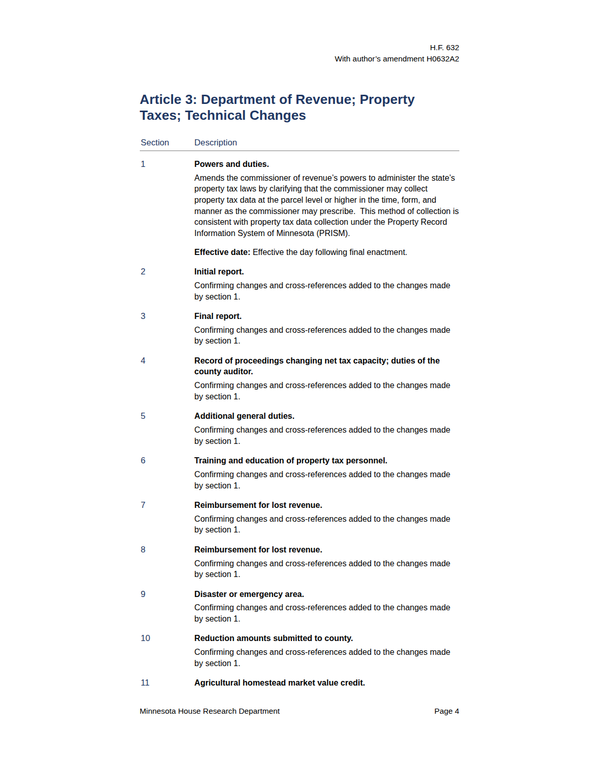H.F. 632
With author’s amendment H0632A2
Article 3: Department of Revenue; Property Taxes; Technical Changes
| Section | Description |
| --- | --- |
| 1 | Powers and duties. Amends the commissioner of revenue’s powers to administer the state’s property tax laws by clarifying that the commissioner may collect property tax data at the parcel level or higher in the time, form, and manner as the commissioner may prescribe. This method of collection is consistent with property tax data collection under the Property Record Information System of Minnesota (PRISM). Effective date: Effective the day following final enactment. |
| 2 | Initial report. Confirming changes and cross-references added to the changes made by section 1. |
| 3 | Final report. Confirming changes and cross-references added to the changes made by section 1. |
| 4 | Record of proceedings changing net tax capacity; duties of the county auditor. Confirming changes and cross-references added to the changes made by section 1. |
| 5 | Additional general duties. Confirming changes and cross-references added to the changes made by section 1. |
| 6 | Training and education of property tax personnel. Confirming changes and cross-references added to the changes made by section 1. |
| 7 | Reimbursement for lost revenue. Confirming changes and cross-references added to the changes made by section 1. |
| 8 | Reimbursement for lost revenue. Confirming changes and cross-references added to the changes made by section 1. |
| 9 | Disaster or emergency area. Confirming changes and cross-references added to the changes made by section 1. |
| 10 | Reduction amounts submitted to county. Confirming changes and cross-references added to the changes made by section 1. |
| 11 | Agricultural homestead market value credit. |
Minnesota House Research Department
Page 4